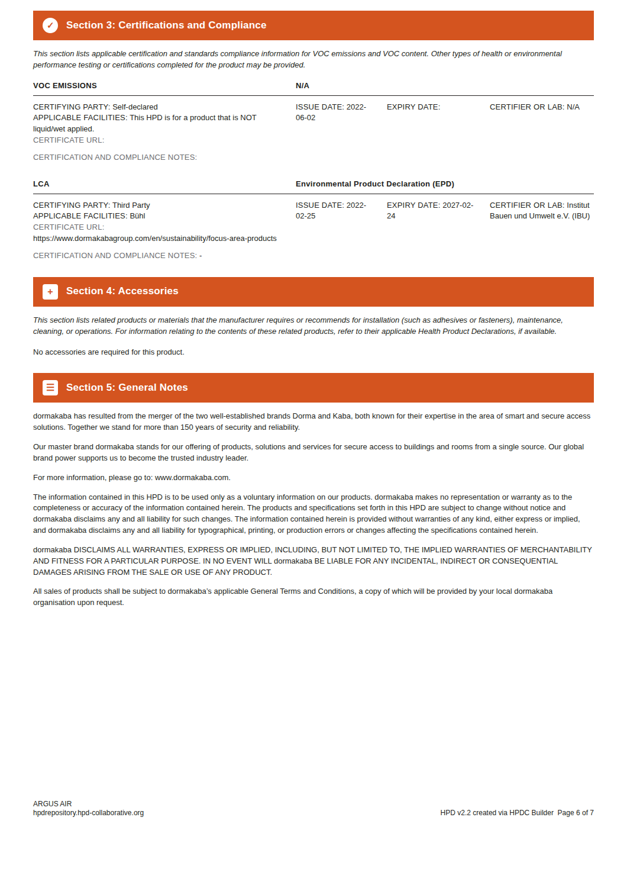✓
Section 3: Certifications and Compliance
This section lists applicable certification and standards compliance information for VOC emissions and VOC content. Other types of health or environmental performance testing or certifications completed for the product may be provided.
VOC EMISSIONS
N/A
CERTIFYING PARTY: Self-declared
APPLICABLE FACILITIES: This HPD is for a product that is NOT liquid/wet applied.
CERTIFICATE URL:
CERTIFICATION AND COMPLIANCE NOTES:
ISSUE DATE: 2022-06-02
EXPIRY DATE:
CERTIFIER OR LAB: N/A
LCA
Environmental Product Declaration (EPD)
CERTIFYING PARTY: Third Party
APPLICABLE FACILITIES: Bühl
CERTIFICATE URL:
https://www.dormakabagroup.com/en/sustainability/focus-area-products
CERTIFICATION AND COMPLIANCE NOTES: -
ISSUE DATE: 2022-02-25
EXPIRY DATE: 2027-02-24
CERTIFIER OR LAB: Institut Bauen und Umwelt e.V. (IBU)
+
Section 4: Accessories
This section lists related products or materials that the manufacturer requires or recommends for installation (such as adhesives or fasteners), maintenance, cleaning, or operations. For information relating to the contents of these related products, refer to their applicable Health Product Declarations, if available.
No accessories are required for this product.
☰
Section 5: General Notes
dormakaba has resulted from the merger of the two well-established brands Dorma and Kaba, both known for their expertise in the area of smart and secure access solutions. Together we stand for more than 150 years of security and reliability.
Our master brand dormakaba stands for our offering of products, solutions and services for secure access to buildings and rooms from a single source. Our global brand power supports us to become the trusted industry leader.
For more information, please go to: www.dormakaba.com.
The information contained in this HPD is to be used only as a voluntary information on our products. dormakaba makes no representation or warranty as to the completeness or accuracy of the information contained herein. The products and specifications set forth in this HPD are subject to change without notice and dormakaba disclaims any and all liability for such changes. The information contained herein is provided without warranties of any kind, either express or implied, and dormakaba disclaims any and all liability for typographical, printing, or production errors or changes affecting the specifications contained herein.
dormakaba DISCLAIMS ALL WARRANTIES, EXPRESS OR IMPLIED, INCLUDING, BUT NOT LIMITED TO, THE IMPLIED WARRANTIES OF MERCHANTABILITY AND FITNESS FOR A PARTICULAR PURPOSE. IN NO EVENT WILL dormakaba BE LIABLE FOR ANY INCIDENTAL, INDIRECT OR CONSEQUENTIAL DAMAGES ARISING FROM THE SALE OR USE OF ANY PRODUCT.
All sales of products shall be subject to dormakaba’s applicable General Terms and Conditions, a copy of which will be provided by your local dormakaba organisation upon request.
ARGUS AIR
hpdrepository.hpd-collaborative.org
HPD v2.2 created via HPDC Builder Page 6 of 7